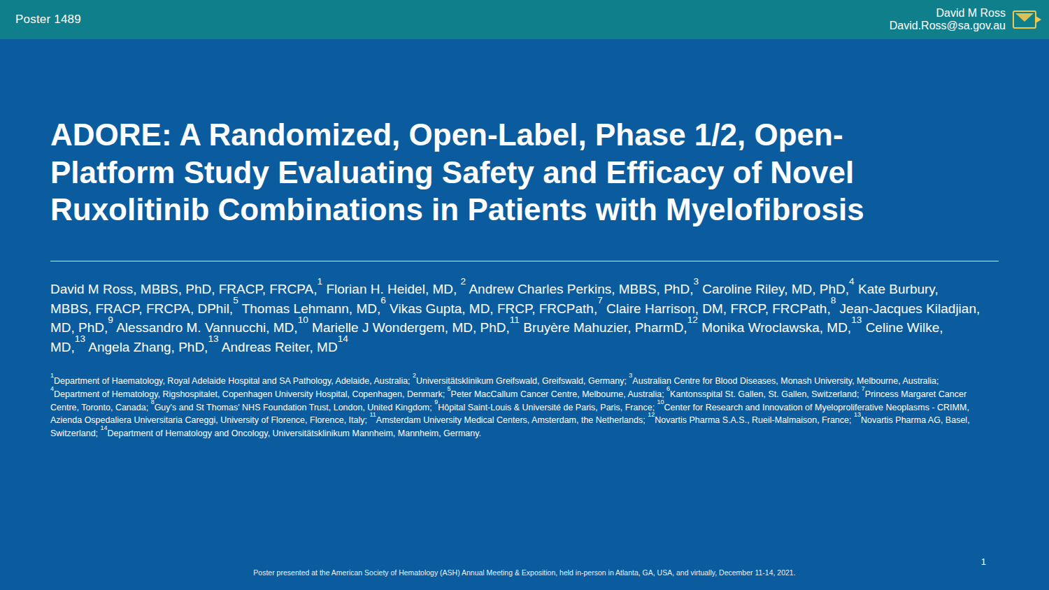Poster 1489
David M Ross David.Ross@sa.gov.au
ADORE: A Randomized, Open-Label, Phase 1/2, Open-Platform Study Evaluating Safety and Efficacy of Novel Ruxolitinib Combinations in Patients with Myelofibrosis
David M Ross, MBBS, PhD, FRACP, FRCPA,1 Florian H. Heidel, MD, 2 Andrew Charles Perkins, MBBS, PhD,3 Caroline Riley, MD, PhD,4 Kate Burbury, MBBS, FRACP, FRCPA, DPhil,5 Thomas Lehmann, MD,6 Vikas Gupta, MD, FRCP, FRCPath,7 Claire Harrison, DM, FRCP, FRCPath,8 Jean-Jacques Kiladjian, MD, PhD,9 Alessandro M. Vannucchi, MD,10 Marielle J Wondergem, MD, PhD,11 Bruyère Mahuzier, PharmD,12 Monika Wroclawska, MD,13 Celine Wilke, MD,13 Angela Zhang, PhD,13 Andreas Reiter, MD14
1Department of Haematology, Royal Adelaide Hospital and SA Pathology, Adelaide, Australia; 2Universitätsklinikum Greifswald, Greifswald, Germany; 3Australian Centre for Blood Diseases, Monash University, Melbourne, Australia; 4Department of Hematology, Rigshospitalet, Copenhagen University Hospital, Copenhagen, Denmark; 5Peter MacCallum Cancer Centre, Melbourne, Australia; 6Kantonsspital St. Gallen, St. Gallen, Switzerland; 7Princess Margaret Cancer Centre, Toronto, Canada; 8Guy's and St Thomas' NHS Foundation Trust, London, United Kingdom; 9Hôpital Saint-Louis & Université de Paris, Paris, France; 10Center for Research and Innovation of Myeloproliferative Neoplasms - CRIMM, Azienda Ospedaliera Universitaria Careggi, University of Florence, Florence, Italy; 11Amsterdam University Medical Centers, Amsterdam, the Netherlands; 12Novartis Pharma S.A.S., Rueil-Malmaison, France; 13Novartis Pharma AG, Basel, Switzerland; 14Department of Hematology and Oncology, Universitätsklinikum Mannheim, Mannheim, Germany.
Poster presented at the American Society of Hematology (ASH) Annual Meeting & Exposition, held in-person in Atlanta, GA, USA, and virtually, December 11-14, 2021.
1